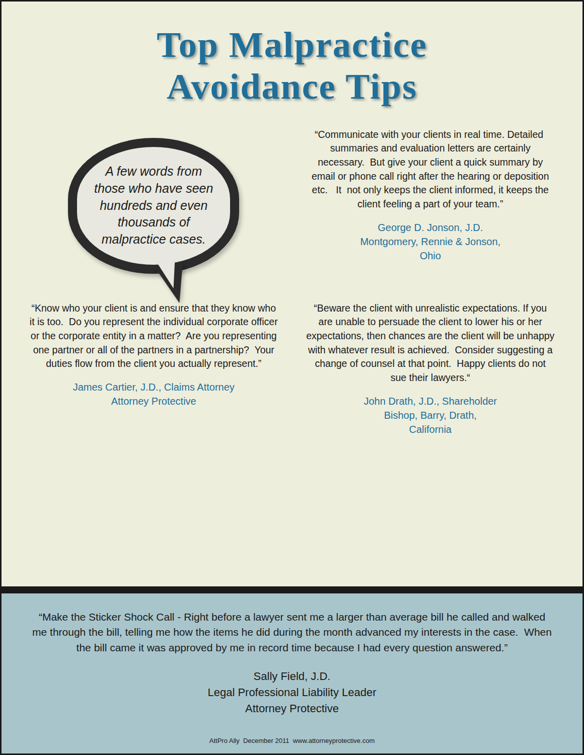Top Malpractice
Avoidance Tips
A few words from those who have seen hundreds and even thousands of malpractice cases.
“Communicate with your clients in real time. Detailed summaries and evaluation letters are certainly necessary. But give your client a quick summary by email or phone call right after the hearing or deposition etc. It not only keeps the client informed, it keeps the client feeling a part of your team.”
George D. Jonson, J.D. Montgomery, Rennie & Jonson,
Ohio
“Know who your client is and ensure that they know who it is too. Do you represent the individual corporate officer or the corporate entity in a matter? Are you representing one partner or all of the partners in a partnership? Your duties flow from the client you actually represent.”
James Cartier, J.D., Claims Attorney Attorney Protective
“Beware the client with unrealistic expectations. If you are unable to persuade the client to lower his or her expectations, then chances are the client will be unhappy with whatever result is achieved. Consider suggesting a change of counsel at that point. Happy clients do not sue their lawyers.“
John Drath, J.D., Shareholder Bishop, Barry, Drath,
California
“Make the Sticker Shock Call - Right before a lawyer sent me a larger than average bill he called and walked me through the bill, telling me how the items he did during the month advanced my interests in the case. When the bill came it was approved by me in record time because I had every question answered.”
Sally Field, J.D.
Legal Professional Liability Leader
Attorney Protective
AttPro Ally December 2011 www.attorneyprotective.com